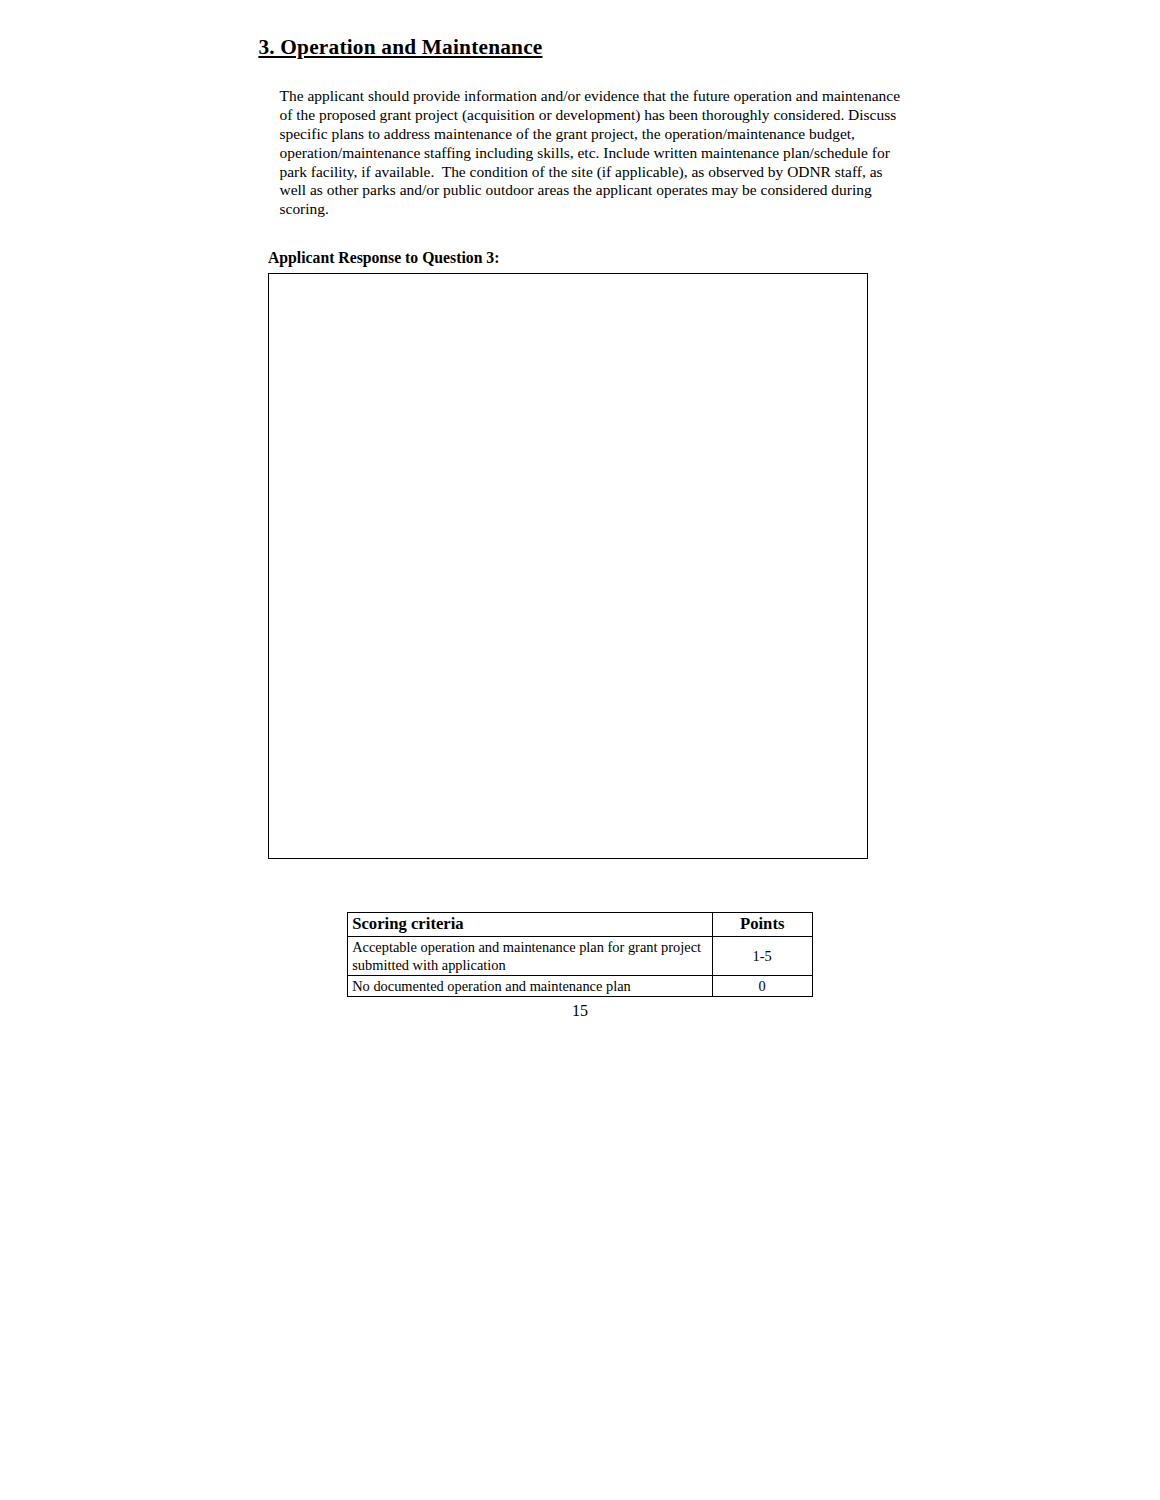3. Operation and Maintenance
The applicant should provide information and/or evidence that the future operation and maintenance of the proposed grant project (acquisition or development) has been thoroughly considered. Discuss specific plans to address maintenance of the grant project, the operation/maintenance budget, operation/maintenance staffing including skills, etc. Include written maintenance plan/schedule for park facility, if available. The condition of the site (if applicable), as observed by ODNR staff, as well as other parks and/or public outdoor areas the applicant operates may be considered during scoring.
Applicant Response to Question 3:
| Scoring criteria | Points |
| --- | --- |
| Acceptable operation and maintenance plan for grant project submitted with application | 1-5 |
| No documented operation and maintenance plan | 0 |
15